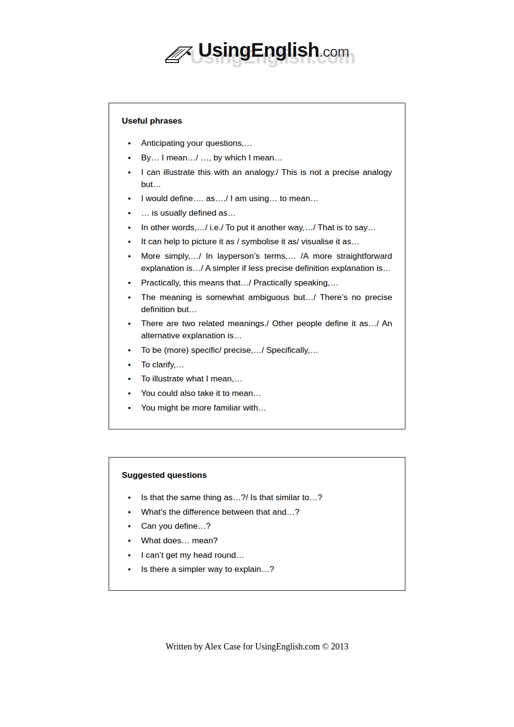UsingEnglish.com Using English.com
Useful phrases
Anticipating your questions,…
By… I mean…/ …, by which I mean…
I can illustrate this with an analogy./ This is not a precise analogy but…
I would define…. as…./ I am using… to mean…
… is usually defined as…
In other words,…/ i.e./ To put it another way,…/ That is to say…
It can help to picture it as / symbolise it as/ visualise it as…
More simply,…/ In layperson’s terms,… /A more straightforward explanation is…/ A simpler if less precise definition explanation is…
Practically, this means that…/ Practically speaking,…
The meaning is somewhat ambiguous but…/ There’s no precise definition but…
There are two related meanings./ Other people define it as…/ An alternative explanation is…
To be (more) specific/ precise,…/ Specifically,…
To clarify,…
To illustrate what I mean,…
You could also take it to mean…
You might be more familiar with…
Suggested questions
Is that the same thing as…?/ Is that similar to…?
What's the difference between that and…?
Can you define…?
What does… mean?
I can’t get my head round…
Is there a simpler way to explain…?
Written by Alex Case for UsingEnglish.com © 2013